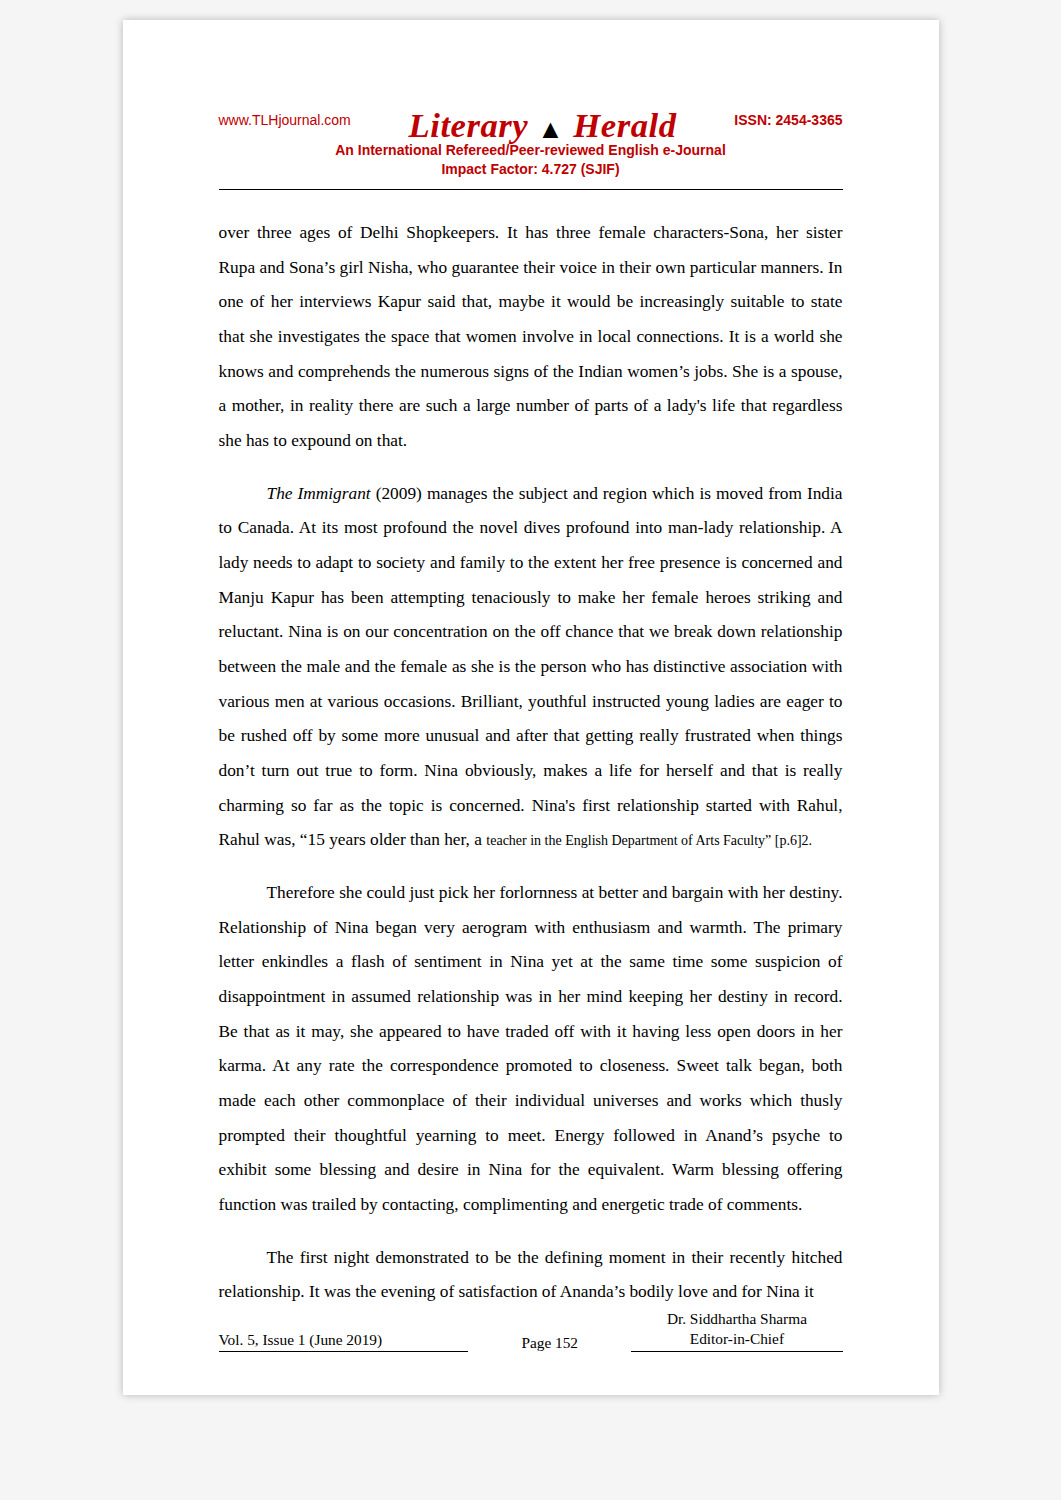www.TLHjournal.com
Literary ▲ Herald
ISSN: 2454-3365
An International Refereed/Peer-reviewed English e-Journal
Impact Factor: 4.727 (SJIF)
over three ages of Delhi Shopkeepers. It has three female characters-Sona, her sister Rupa and Sona’s girl Nisha, who guarantee their voice in their own particular manners. In one of her interviews Kapur said that, maybe it would be increasingly suitable to state that she investigates the space that women involve in local connections. It is a world she knows and comprehends the numerous signs of the Indian women’s jobs. She is a spouse, a mother, in reality there are such a large number of parts of a lady's life that regardless she has to expound on that.
The Immigrant (2009) manages the subject and region which is moved from India to Canada. At its most profound the novel dives profound into man-lady relationship. A lady needs to adapt to society and family to the extent her free presence is concerned and Manju Kapur has been attempting tenaciously to make her female heroes striking and reluctant. Nina is on our concentration on the off chance that we break down relationship between the male and the female as she is the person who has distinctive association with various men at various occasions. Brilliant, youthful instructed young ladies are eager to be rushed off by some more unusual and after that getting really frustrated when things don’t turn out true to form. Nina obviously, makes a life for herself and that is really charming so far as the topic is concerned. Nina's first relationship started with Rahul, Rahul was, “15 years older than her, a teacher in the English Department of Arts Faculty” [p.6]2.
Therefore she could just pick her forlornness at better and bargain with her destiny. Relationship of Nina began very aerogram with enthusiasm and warmth. The primary letter enkindles a flash of sentiment in Nina yet at the same time some suspicion of disappointment in assumed relationship was in her mind keeping her destiny in record. Be that as it may, she appeared to have traded off with it having less open doors in her karma. At any rate the correspondence promoted to closeness. Sweet talk began, both made each other commonplace of their individual universes and works which thusly prompted their thoughtful yearning to meet. Energy followed in Anand’s psyche to exhibit some blessing and desire in Nina for the equivalent. Warm blessing offering function was trailed by contacting, complimenting and energetic trade of comments.
The first night demonstrated to be the defining moment in their recently hitched relationship. It was the evening of satisfaction of Ananda’s bodily love and for Nina it
Vol. 5, Issue 1 (June 2019)
Page 152
Dr. Siddhartha Sharma
Editor-in-Chief